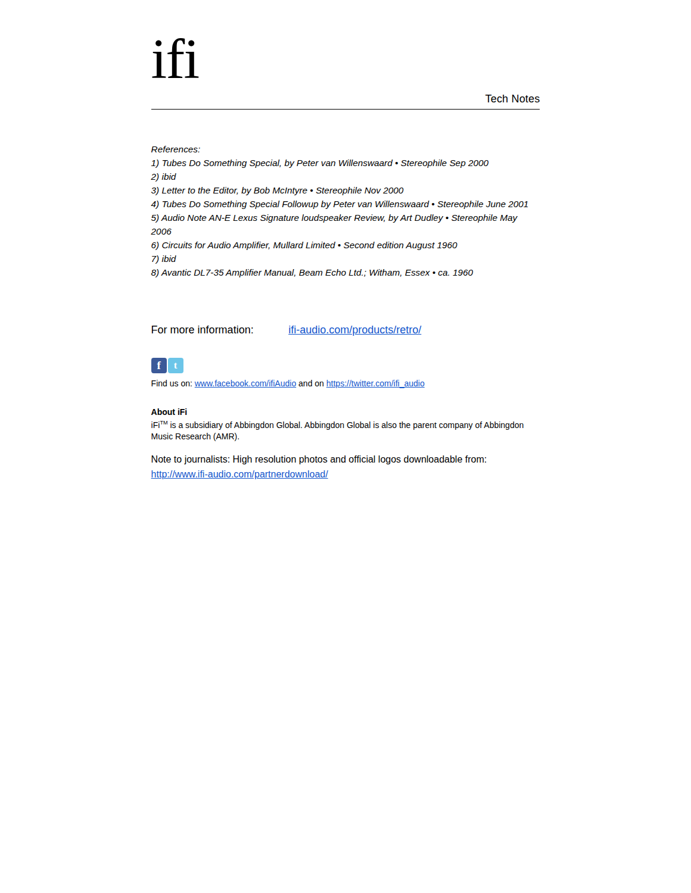ifi Tech Notes
References:
1) Tubes Do Something Special, by Peter van Willenswaard • Stereophile Sep 2000
2) ibid
3) Letter to the Editor, by Bob McIntyre • Stereophile Nov 2000
4) Tubes Do Something Special Followup by Peter van Willenswaard • Stereophile June 2001
5) Audio Note AN-E Lexus Signature loudspeaker Review, by Art Dudley • Stereophile May 2006
6) Circuits for Audio Amplifier, Mullard Limited • Second edition August 1960
7) ibid
8) Avantic DL7-35 Amplifier Manual, Beam Echo Ltd.; Witham, Essex • ca. 1960
For more information: ifi-audio.com/products/retro/
ft
Find us on: www.facebook.com/ifiAudio and on https://twitter.com/ifi_audio
About iFi
iFiTM is a subsidiary of Abbingdon Global. Abbingdon Global is also the parent company of Abbingdon Music Research (AMR).
Note to journalists: High resolution photos and official logos downloadable from:
http://www.ifi-audio.com/partnerdownload/